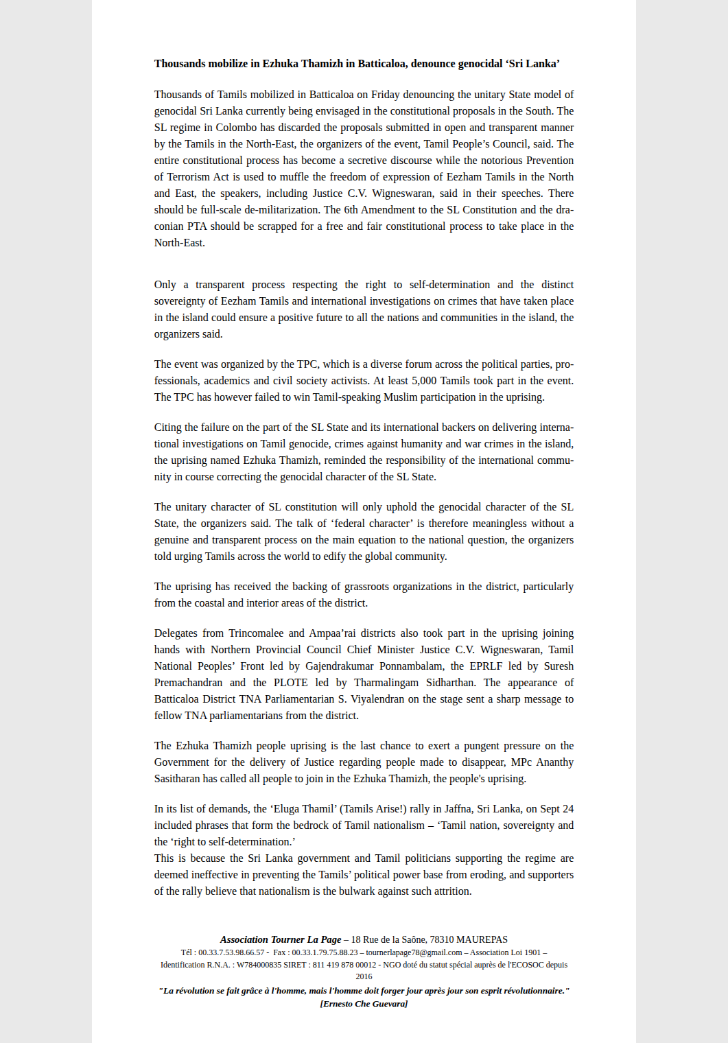Thousands mobilize in Ezhuka Thamizh in Batticaloa, denounce genocidal ‘Sri Lanka’
Thousands of Tamils mobilized in Batticaloa on Friday denouncing the unitary State model of genocidal Sri Lanka currently being envisaged in the constitutional proposals in the South. The SL regime in Colombo has discarded the proposals submitted in open and transparent manner by the Tamils in the North-East, the organizers of the event, Tamil People’s Council, said. The entire constitutional process has become a secretive discourse while the notorious Prevention of Terrorism Act is used to muffle the freedom of expression of Eezham Tamils in the North and East, the speakers, including Justice C.V. Wigneswaran, said in their speeches. There should be full-scale de-militarization. The 6th Amendment to the SL Constitution and the draconian PTA should be scrapped for a free and fair constitutional process to take place in the North-East.
Only a transparent process respecting the right to self-determination and the distinct sovereignty of Eezham Tamils and international investigations on crimes that have taken place in the island could ensure a positive future to all the nations and communities in the island, the organizers said.
The event was organized by the TPC, which is a diverse forum across the political parties, professionals, academics and civil society activists. At least 5,000 Tamils took part in the event. The TPC has however failed to win Tamil-speaking Muslim participation in the uprising.
Citing the failure on the part of the SL State and its international backers on delivering international investigations on Tamil genocide, crimes against humanity and war crimes in the island, the uprising named Ezhuka Thamizh, reminded the responsibility of the international community in course correcting the genocidal character of the SL State.
The unitary character of SL constitution will only uphold the genocidal character of the SL State, the organizers said. The talk of ‘federal character’ is therefore meaningless without a genuine and transparent process on the main equation to the national question, the organizers told urging Tamils across the world to edify the global community.
The uprising has received the backing of grassroots organizations in the district, particularly from the coastal and interior areas of the district.
Delegates from Trincomalee and Ampaa’rai districts also took part in the uprising joining hands with Northern Provincial Council Chief Minister Justice C.V. Wigneswaran, Tamil National Peoples’ Front led by Gajendrakumar Ponnambalam, the EPRLF led by Suresh Premachandran and the PLOTE led by Tharmalingam Sidharthan. The appearance of Batticaloa District TNA Parliamentarian S. Viyalendran on the stage sent a sharp message to fellow TNA parliamentarians from the district.
The Ezhuka Thamizh people uprising is the last chance to exert a pungent pressure on the Government for the delivery of Justice regarding people made to disappear, MPc Ananthy Sasitharan has called all people to join in the Ezhuka Thamizh, the people's uprising.
In its list of demands, the ‘Eluga Thamil’ (Tamils Arise!) rally in Jaffna, Sri Lanka, on Sept 24 included phrases that form the bedrock of Tamil nationalism – ‘Tamil nation, sovereignty and the ‘right to self-determination.’
This is because the Sri Lanka government and Tamil politicians supporting the regime are deemed ineffective in preventing the Tamils’ political power base from eroding, and supporters of the rally believe that nationalism is the bulwark against such attrition.
Association Tourner La Page – 18 Rue de la Saône, 78310 MAUREPAS
Tél : 00.33.7.53.98.66.57 - Fax : 00.33.1.79.75.88.23 – tournerlapage78@gmail.com – Association Loi 1901 –
Identification R.N.A. : W784000835 SIRET : 811 419 878 00012 - NGO doté du statut spécial auprès de l'ECOSOC depuis 2016
"La révolution se fait grâce à l'homme, mais l'homme doit forger jour après jour son esprit révolutionnaire." [Ernesto Che Guevara]